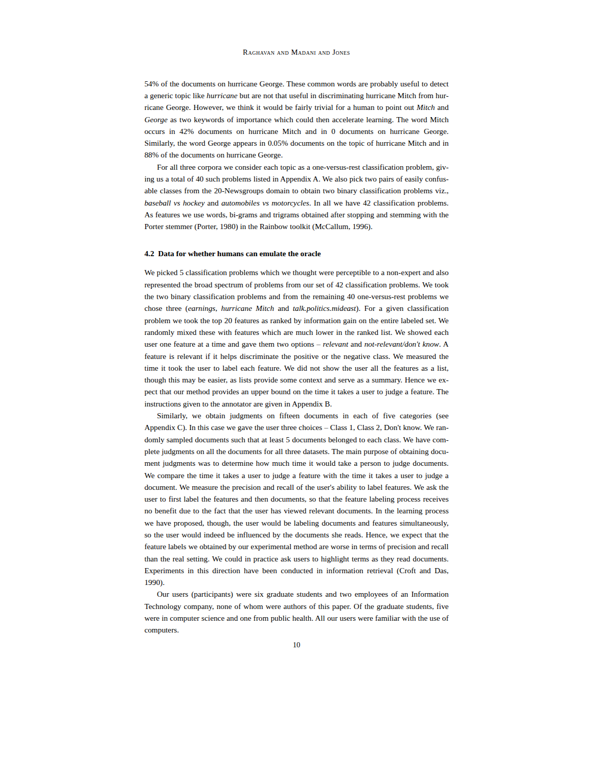Raghavan and Madani and Jones
54% of the documents on hurricane George. These common words are probably useful to detect a generic topic like hurricane but are not that useful in discriminating hurricane Mitch from hurricane George. However, we think it would be fairly trivial for a human to point out Mitch and George as two keywords of importance which could then accelerate learning. The word Mitch occurs in 42% documents on hurricane Mitch and in 0 documents on hurricane George. Similarly, the word George appears in 0.05% documents on the topic of hurricane Mitch and in 88% of the documents on hurricane George.
For all three corpora we consider each topic as a one-versus-rest classification problem, giving us a total of 40 such problems listed in Appendix A. We also pick two pairs of easily confusable classes from the 20-Newsgroups domain to obtain two binary classification problems viz., baseball vs hockey and automobiles vs motorcycles. In all we have 42 classification problems. As features we use words, bi-grams and trigrams obtained after stopping and stemming with the Porter stemmer (Porter, 1980) in the Rainbow toolkit (McCallum, 1996).
4.2 Data for whether humans can emulate the oracle
We picked 5 classification problems which we thought were perceptible to a non-expert and also represented the broad spectrum of problems from our set of 42 classification problems. We took the two binary classification problems and from the remaining 40 one-versus-rest problems we chose three (earnings, hurricane Mitch and talk.politics.mideast). For a given classification problem we took the top 20 features as ranked by information gain on the entire labeled set. We randomly mixed these with features which are much lower in the ranked list. We showed each user one feature at a time and gave them two options – relevant and not-relevant/don't know. A feature is relevant if it helps discriminate the positive or the negative class. We measured the time it took the user to label each feature. We did not show the user all the features as a list, though this may be easier, as lists provide some context and serve as a summary. Hence we expect that our method provides an upper bound on the time it takes a user to judge a feature. The instructions given to the annotator are given in Appendix B.
Similarly, we obtain judgments on fifteen documents in each of five categories (see Appendix C). In this case we gave the user three choices – Class 1, Class 2, Don't know. We randomly sampled documents such that at least 5 documents belonged to each class. We have complete judgments on all the documents for all three datasets. The main purpose of obtaining document judgments was to determine how much time it would take a person to judge documents. We compare the time it takes a user to judge a feature with the time it takes a user to judge a document. We measure the precision and recall of the user's ability to label features. We ask the user to first label the features and then documents, so that the feature labeling process receives no benefit due to the fact that the user has viewed relevant documents. In the learning process we have proposed, though, the user would be labeling documents and features simultaneously, so the user would indeed be influenced by the documents she reads. Hence, we expect that the feature labels we obtained by our experimental method are worse in terms of precision and recall than the real setting. We could in practice ask users to highlight terms as they read documents. Experiments in this direction have been conducted in information retrieval (Croft and Das, 1990).
Our users (participants) were six graduate students and two employees of an Information Technology company, none of whom were authors of this paper. Of the graduate students, five were in computer science and one from public health. All our users were familiar with the use of computers.
10